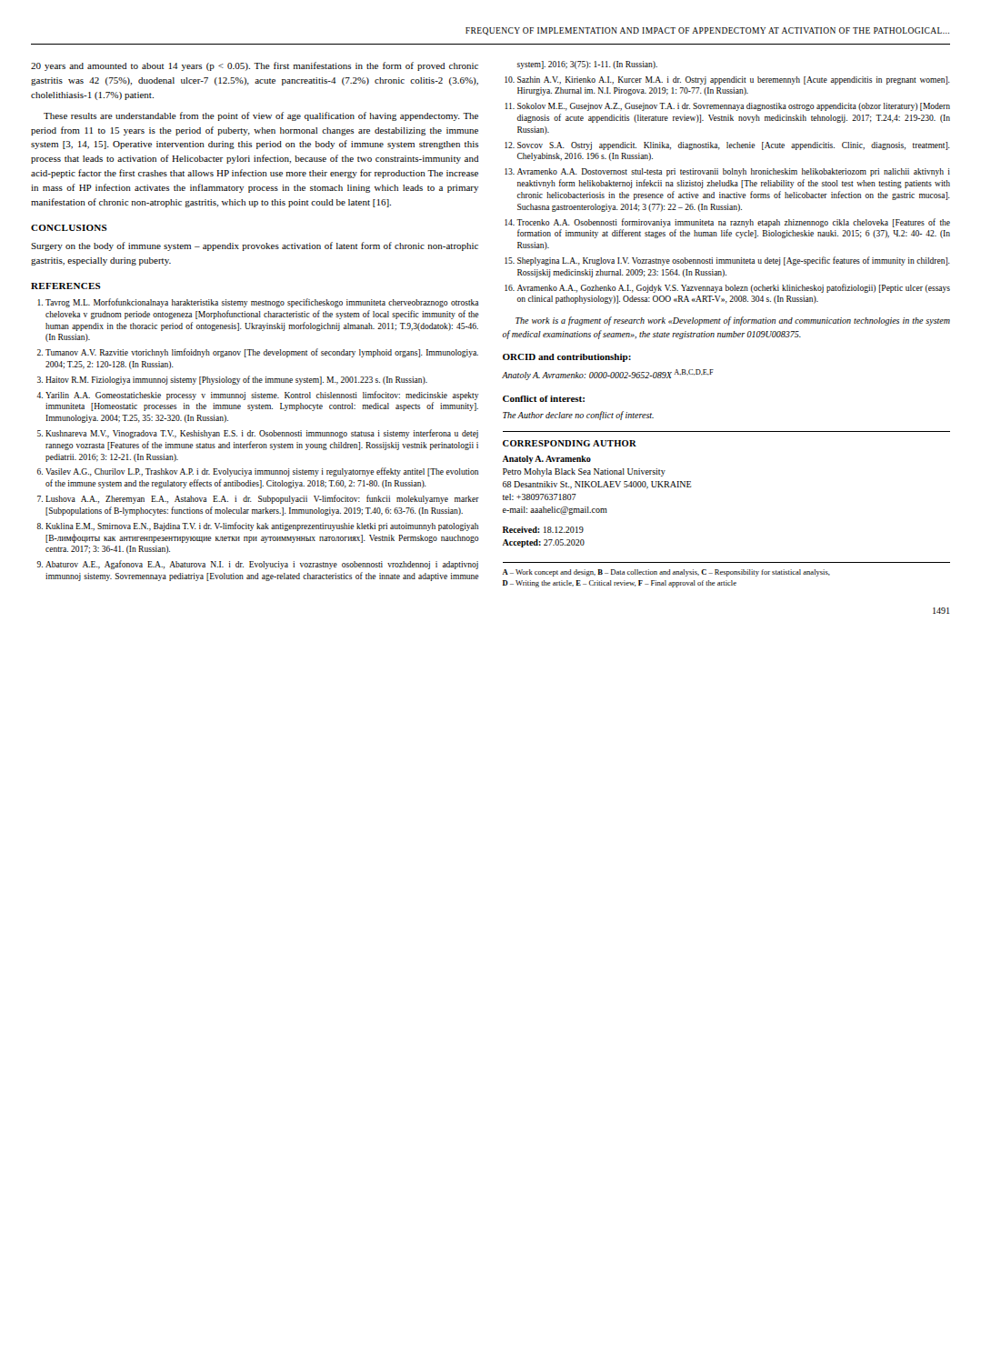Frequency of implementation and impact of appendectomy at activation of the pathological...
20 years and amounted to about 14 years (p < 0.05). The first manifestations in the form of proved chronic gastritis was 42 (75%), duodenal ulcer-7 (12.5%), acute pancreatitis-4 (7.2%) chronic colitis-2 (3.6%), cholelithiasis-1 (1.7%) patient.
These results are understandable from the point of view of age qualification of having appendectomy. The period from 11 to 15 years is the period of puberty, when hormonal changes are destabilizing the immune system [3, 14, 15]. Operative intervention during this period on the body of immune system strengthen this process that leads to activation of Helicobacter pylori infection, because of the two constraints-immunity and acid-peptic factor the first crashes that allows HP infection use more their energy for reproduction The increase in mass of HP infection activates the inflammatory process in the stomach lining which leads to a primary manifestation of chronic non-atrophic gastritis, which up to this point could be latent [16].
Conclusions
Surgery on the body of immune system – appendix provokes activation of latent form of chronic non-atrophic gastritis, especially during puberty.
References
Tavrog M.L. Morfofunkcionalnaya harakteristika sistemy mestnogo specificheskogo immuniteta cherveobraznogo otrostka cheloveka v grudnom periode ontogeneza [Morphofunctional characteristic of the system of local specific immunity of the human appendix in the thoracic period of ontogenesis]. Ukrayinskij morfologichnij almanah. 2011; T.9,3(dodatok): 45-46. (In Russian).
Tumanov A.V. Razvitie vtorichnyh limfoidnyh organov [The development of secondary lymphoid organs]. Immunologiya. 2004; T.25, 2: 120-128. (In Russian).
Haitov R.M. Fiziologiya immunnoj sistemy [Physiology of the immune system]. M., 2001.223 s. (In Russian).
Yarilin A.A. Gomeostaticheskie processy v immunnoj sisteme. Kontrol chislennosti limfocitov: medicinskie aspekty immuniteta [Homeostatic processes in the immune system. Lymphocyte control: medical aspects of immunity]. Immunologiya. 2004; T.25, 35: 32-320. (In Russian).
Kushnareva M.V., Vinogradova T.V., Keshishyan E.S. i dr. Osobennosti immunnogo statusa i sistemy interferona u detej rannego vozrasta [Features of the immune status and interferon system in young children]. Rossijskij vestnik perinatologii i pediatrii. 2016; 3: 12-21. (In Russian).
Vasilev A.G., Churilov L.P., Trashkov A.P. i dr. Evolyuciya immunnoj sistemy i regulyatornye effekty antitel [The evolution of the immune system and the regulatory effects of antibodies]. Citologiya. 2018; T.60, 2: 71-80. (In Russian).
Lushova A.A., Zheremyan E.A., Astahova E.A. i dr. Subpopulyacii V-limfocitov: funkcii molekulyarnye marker [Subpopulations of B-lymphocytes: functions of molecular markers.]. Immunologiya. 2019; T.40, 6: 63-76. (In Russian).
Kuklina E.M., Smirnova E.N., Bajdina T.V. i dr. V-limfocity kak antigenprezentiruyushie kletki pri autoimunnyh patologiyah [В-лимфоциты как антигенпрезентирующие клетки при аутоиммунных патологиях]. Vestnik Permskogo nauchnogo centra. 2017; 3: 36-41. (In Russian).
Abaturov A.E., Agafonova E.A., Abaturova N.I. i dr. Evolyuciya i vozrastnye osobennosti vrozhdennoj i adaptivnoj immunnoj sistemy. Sovremennaya pediatriya [Evolution and age-related characteristics of the innate and adaptive immune system]. 2016; 3(75): 1-11. (In Russian).
Sazhin A.V., Kirienko A.I., Kurcer M.A. i dr. Ostryj appendicit u beremennyh [Acute appendicitis in pregnant women]. Hirurgiya. Zhurnal im. N.I. Pirogova. 2019; 1: 70-77. (In Russian).
Sokolov M.E., Gusejnov A.Z., Gusejnov T.A. i dr. Sovremennaya diagnostika ostrogo appendicita (obzor literatury) [Modern diagnosis of acute appendicitis (literature review)]. Vestnik novyh medicinskih tehnologij. 2017; T.24,4: 219-230. (In Russian).
Sovcov S.A. Ostryj appendicit. Klinika, diagnostika, lechenie [Acute appendicitis. Clinic, diagnosis, treatment]. Chelyabinsk, 2016. 196 s. (In Russian).
Avramenko A.A. Dostovernost stul-testa pri testirovanii bolnyh hronicheskim helikobakteriozom pri nalichii aktivnyh i neaktivnyh form helikobakternoj infekcii na slizistoj zheludka [The reliability of the stool test when testing patients with chronic helicobacteriosis in the presence of active and inactive forms of helicobacter infection on the gastric mucosa]. Suchasna gastroenterologiya. 2014; 3 (77): 22 – 26. (In Russian).
Trocenko A.A. Osobennosti formirovaniya immuniteta na raznyh etapah zhiznennogo cikla cheloveka [Features of the formation of immunity at different stages of the human life cycle]. Biologicheskie nauki. 2015; 6 (37), Ч.2: 40- 42. (In Russian).
Sheplyagina L.A., Kruglova I.V. Vozrastnye osobennosti immuniteta u detej [Age-specific features of immunity in children]. Rossijskij medicinskij zhurnal. 2009; 23: 1564. (In Russian).
Avramenko A.A., Gozhenko A.I., Gojdyk V.S. Yazvennaya bolezn (ocherki klinicheskoj patofiziologii) [Peptic ulcer (essays on clinical pathophysiology)]. Odessa: OOO «RA «ART-V», 2008. 304 s. (In Russian).
The work is a fragment of research work «Development of information and communication technologies in the system of medical examinations of seamen», the state registration number 0109U008375.
ORCID and contributionship:
Anatoly A. Avramenko: 0000-0002-9652-089X A,B,C,D,E,F
Conflict of interest:
The Author declare no conflict of interest.
Corresponding author
Anatoly A. Avramenko
Petro Mohyla Black Sea National University
68 Desantnikiv St., NIKOLAEV 54000, UKRAINE
tel: +380976371807
e-mail: aaahelic@gmail.com
Received: 18.12.2019
Accepted: 27.05.2020
A – Work concept and design, B – Data collection and analysis, C – Responsibility for statistical analysis,
D – Writing the article, E – Critical review, F – Final approval of the article
1491